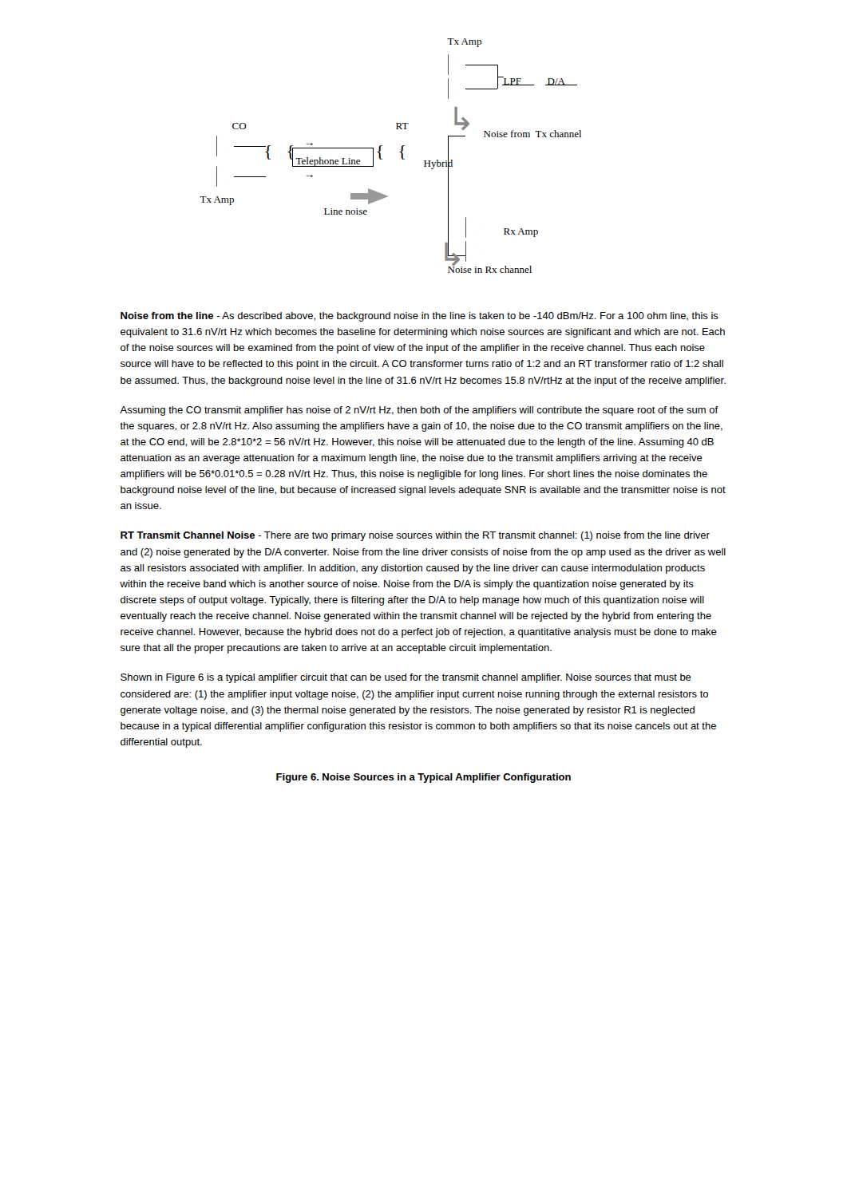Tx Amp LPF D/A Noise from Tx channel CO RT Telephone Line Hybrid Tx Amp Line noise Rx Amp Noise in Rx channel { { { { → → ↳ ↳
Noise from the line - As described above, the background noise in the line is taken to be -140 dBm/Hz. For a 100 ohm line, this is equivalent to 31.6 nV/rt Hz which becomes the baseline for determining which noise sources are significant and which are not. Each of the noise sources will be examined from the point of view of the input of the amplifier in the receive channel. Thus each noise source will have to be reflected to this point in the circuit. A CO transformer turns ratio of 1:2 and an RT transformer ratio of 1:2 shall be assumed. Thus, the background noise level in the line of 31.6 nV/rt Hz becomes 15.8 nV/rtHz at the input of the receive amplifier.
Assuming the CO transmit amplifier has noise of 2 nV/rt Hz, then both of the amplifiers will contribute the square root of the sum of the squares, or 2.8 nV/rt Hz. Also assuming the amplifiers have a gain of 10, the noise due to the CO transmit amplifiers on the line, at the CO end, will be 2.8*10*2 = 56 nV/rt Hz. However, this noise will be attenuated due to the length of the line. Assuming 40 dB attenuation as an average attenuation for a maximum length line, the noise due to the transmit amplifiers arriving at the receive amplifiers will be 56*0.01*0.5 = 0.28 nV/rt Hz. Thus, this noise is negligible for long lines. For short lines the noise dominates the background noise level of the line, but because of increased signal levels adequate SNR is available and the transmitter noise is not an issue.
RT Transmit Channel Noise - There are two primary noise sources within the RT transmit channel: (1) noise from the line driver and (2) noise generated by the D/A converter. Noise from the line driver consists of noise from the op amp used as the driver as well as all resistors associated with amplifier. In addition, any distortion caused by the line driver can cause intermodulation products within the receive band which is another source of noise. Noise from the D/A is simply the quantization noise generated by its discrete steps of output voltage. Typically, there is filtering after the D/A to help manage how much of this quantization noise will eventually reach the receive channel. Noise generated within the transmit channel will be rejected by the hybrid from entering the receive channel. However, because the hybrid does not do a perfect job of rejection, a quantitative analysis must be done to make sure that all the proper precautions are taken to arrive at an acceptable circuit implementation.
Shown in Figure 6 is a typical amplifier circuit that can be used for the transmit channel amplifier. Noise sources that must be considered are: (1) the amplifier input voltage noise, (2) the amplifier input current noise running through the external resistors to generate voltage noise, and (3) the thermal noise generated by the resistors. The noise generated by resistor R1 is neglected because in a typical differential amplifier configuration this resistor is common to both amplifiers so that its noise cancels out at the differential output.
Figure 6. Noise Sources in a Typical Amplifier Configuration